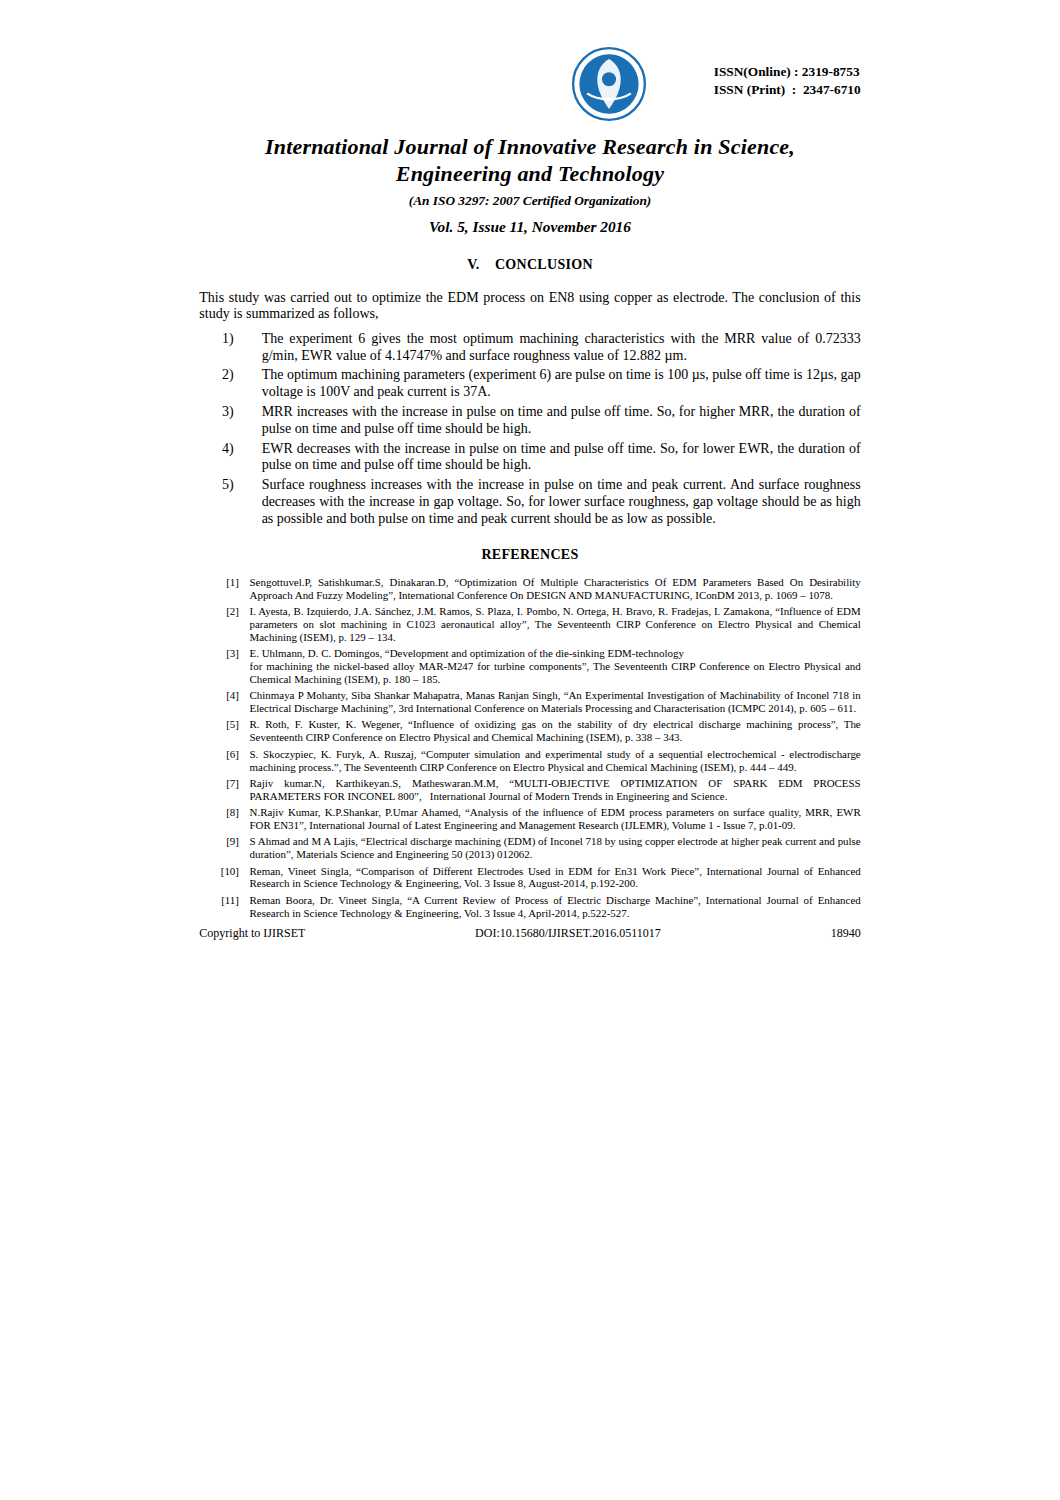ISSN(Online) : 2319-8753
ISSN (Print) : 2347-6710
International Journal of Innovative Research in Science,
Engineering and Technology
(An ISO 3297: 2007 Certified Organization)
Vol. 5, Issue 11, November 2016
V. CONCLUSION
This study was carried out to optimize the EDM process on EN8 using copper as electrode. The conclusion of this study is summarized as follows,
The experiment 6 gives the most optimum machining characteristics with the MRR value of 0.72333 g/min, EWR value of 4.14747% and surface roughness value of 12.882 µm.
The optimum machining parameters (experiment 6) are pulse on time is 100 µs, pulse off time is 12µs, gap voltage is 100V and peak current is 37A.
MRR increases with the increase in pulse on time and pulse off time. So, for higher MRR, the duration of pulse on time and pulse off time should be high.
EWR decreases with the increase in pulse on time and pulse off time. So, for lower EWR, the duration of pulse on time and pulse off time should be high.
Surface roughness increases with the increase in pulse on time and peak current. And surface roughness decreases with the increase in gap voltage. So, for lower surface roughness, gap voltage should be as high as possible and both pulse on time and peak current should be as low as possible.
REFERENCES
| [1] | Sengottuvel.P, Satishkumar.S, Dinakaran.D, “Optimization Of Multiple Characteristics Of EDM Parameters Based On Desirability Approach And Fuzzy Modeling”, International Conference On DESIGN AND MANUFACTURING, IConDM 2013, p. 1069 – 1078. |
| [2] | I. Ayesta, B. Izquierdo, J.A. Sánchez, J.M. Ramos, S. Plaza, I. Pombo, N. Ortega, H. Bravo, R. Fradejas, I. Zamakona, “Influence of EDM parameters on slot machining in C1023 aeronautical alloy”, The Seventeenth CIRP Conference on Electro Physical and Chemical Machining (ISEM), p. 129 – 134. |
| [3] | E. Uhlmann, D. C. Domingos, “Development and optimization of the die-sinking EDM-technology for machining the nickel-based alloy MAR-M247 for turbine components”, The Seventeenth CIRP Conference on Electro Physical and Chemical Machining (ISEM), p. 180 – 185. |
| [4] | Chinmaya P Mohanty, Siba Shankar Mahapatra, Manas Ranjan Singh, “An Experimental Investigation of Machinability of Inconel 718 in Electrical Discharge Machining”, 3rd International Conference on Materials Processing and Characterisation (ICMPC 2014), p. 605 – 611. |
| [5] | R. Roth, F. Kuster, K. Wegener, “Influence of oxidizing gas on the stability of dry electrical discharge machining process”, The Seventeenth CIRP Conference on Electro Physical and Chemical Machining (ISEM), p. 338 – 343. |
| [6] | S. Skoczypiec, K. Furyk, A. Ruszaj, “Computer simulation and experimental study of a sequential electrochemical - electrodischarge machining process.”, The Seventeenth CIRP Conference on Electro Physical and Chemical Machining (ISEM), p. 444 – 449. |
| [7] | Rajiv kumar.N, Karthikeyan.S, Matheswaran.M.M, “MULTI-OBJECTIVE OPTIMIZATION OF SPARK EDM PROCESS PARAMETERS FOR INCONEL 800”, International Journal of Modern Trends in Engineering and Science. |
| [8] | N.Rajiv Kumar, K.P.Shankar, P.Umar Ahamed, “Analysis of the influence of EDM process parameters on surface quality, MRR, EWR FOR EN31”, International Journal of Latest Engineering and Management Research (IJLEMR), Volume 1 - Issue 7, p.01-09. |
| [9] | S Ahmad and M A Lajis, “Electrical discharge machining (EDM) of Inconel 718 by using copper electrode at higher peak current and pulse duration”, Materials Science and Engineering 50 (2013) 012062. |
| [10] | Reman, Vineet Singla, “Comparison of Different Electrodes Used in EDM for En31 Work Piece”, International Journal of Enhanced Research in Science Technology & Engineering, Vol. 3 Issue 8, August-2014, p.192-200. |
| [11] | Reman Boora, Dr. Vineet Singla, “A Current Review of Process of Electric Discharge Machine”, International Journal of Enhanced Research in Science Technology & Engineering, Vol. 3 Issue 4, April-2014, p.522-527. |
Copyright to IJIRSET
DOI:10.15680/IJIRSET.2016.0511017
18940